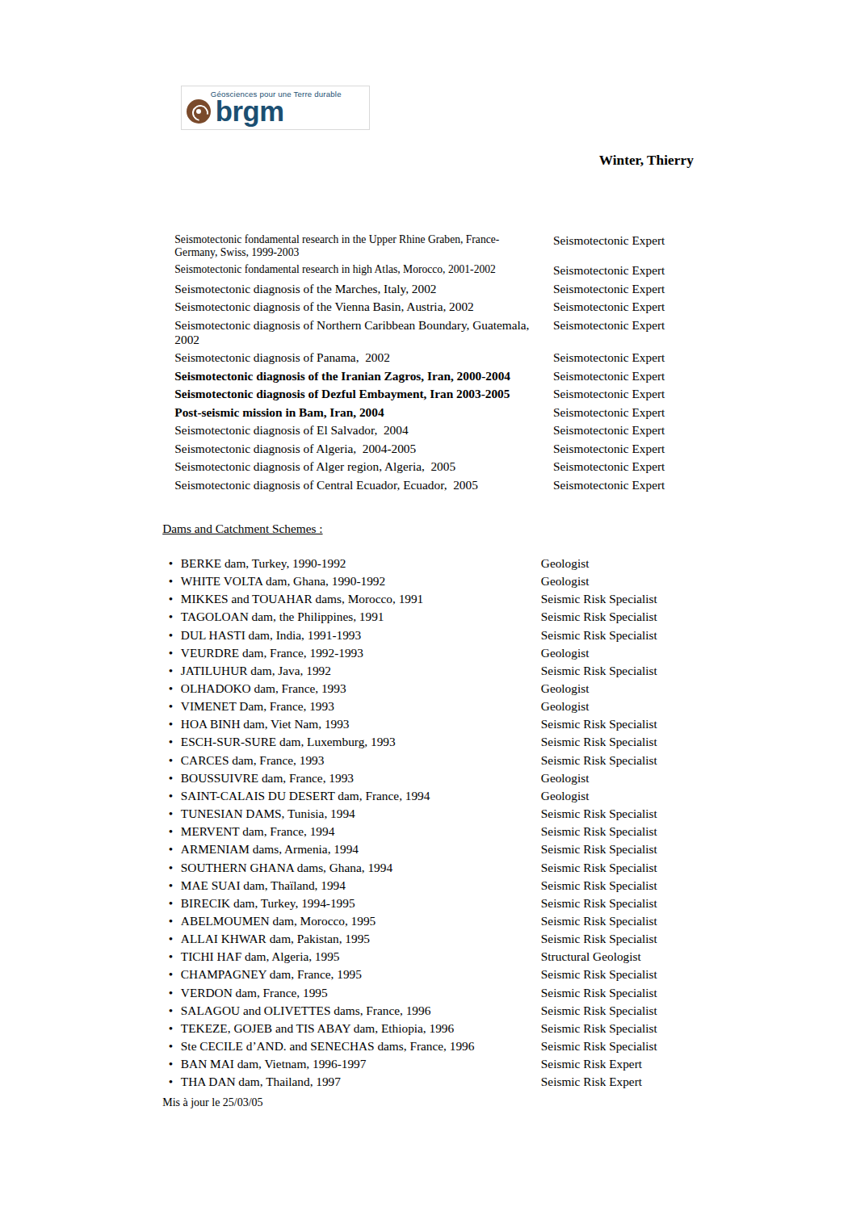Géosciences pour une Terre durable
brgm
Winter, Thierry
| Seismotectonic fondamental research in the Upper Rhine Graben, France-Germany, Swiss, 1999-2003 | Seismotectonic Expert |
| Seismotectonic fondamental research in high Atlas, Morocco, 2001-2002 | Seismotectonic Expert |
| Seismotectonic diagnosis of the Marches, Italy, 2002 | Seismotectonic Expert |
| Seismotectonic diagnosis of the Vienna Basin, Austria, 2002 | Seismotectonic Expert |
| Seismotectonic diagnosis of Northern Caribbean Boundary, Guatemala, 2002 | Seismotectonic Expert |
| Seismotectonic diagnosis of Panama, 2002 | Seismotectonic Expert |
| Seismotectonic diagnosis of the Iranian Zagros, Iran, 2000-2004 | Seismotectonic Expert |
| Seismotectonic diagnosis of Dezful Embayment, Iran 2003-2005 | Seismotectonic Expert |
| Post-seismic mission in Bam, Iran, 2004 | Seismotectonic Expert |
| Seismotectonic diagnosis of El Salvador, 2004 | Seismotectonic Expert |
| Seismotectonic diagnosis of Algeria, 2004-2005 | Seismotectonic Expert |
| Seismotectonic diagnosis of Alger region, Algeria, 2005 | Seismotectonic Expert |
| Seismotectonic diagnosis of Central Ecuador, Ecuador, 2005 | Seismotectonic Expert |
Dams and Catchment Schemes :
| • BERKE dam, Turkey, 1990-1992 | Geologist |
| • WHITE VOLTA dam, Ghana, 1990-1992 | Geologist |
| • MIKKES and TOUAHAR dams, Morocco, 1991 | Seismic Risk Specialist |
| • TAGOLOAN dam, the Philippines, 1991 | Seismic Risk Specialist |
| • DUL HASTI dam, India, 1991-1993 | Seismic Risk Specialist |
| • VEURDRE dam, France, 1992-1993 | Geologist |
| • JATILUHUR dam, Java, 1992 | Seismic Risk Specialist |
| • OLHADOKO dam, France, 1993 | Geologist |
| • VIMENET Dam, France, 1993 | Geologist |
| • HOA BINH dam, Viet Nam, 1993 | Seismic Risk Specialist |
| • ESCH-SUR-SURE dam, Luxemburg, 1993 | Seismic Risk Specialist |
| • CARCES dam, France, 1993 | Seismic Risk Specialist |
| • BOUSSUIVRE dam, France, 1993 | Geologist |
| • SAINT-CALAIS DU DESERT dam, France, 1994 | Geologist |
| • TUNESIAN DAMS, Tunisia, 1994 | Seismic Risk Specialist |
| • MERVENT dam, France, 1994 | Seismic Risk Specialist |
| • ARMENIAM dams, Armenia, 1994 | Seismic Risk Specialist |
| • SOUTHERN GHANA dams, Ghana, 1994 | Seismic Risk Specialist |
| • MAE SUAI dam, Thaïland, 1994 | Seismic Risk Specialist |
| • BIRECIK dam, Turkey, 1994-1995 | Seismic Risk Specialist |
| • ABELMOUMEN dam, Morocco, 1995 | Seismic Risk Specialist |
| • ALLAI KHWAR dam, Pakistan, 1995 | Seismic Risk Specialist |
| • TICHI HAF dam, Algeria, 1995 | Structural Geologist |
| • CHAMPAGNEY dam, France, 1995 | Seismic Risk Specialist |
| • VERDON dam, France, 1995 | Seismic Risk Specialist |
| • SALAGOU and OLIVETTES dams, France, 1996 | Seismic Risk Specialist |
| • TEKEZE, GOJEB and TIS ABAY dam, Ethiopia, 1996 | Seismic Risk Specialist |
| • Ste CECILE d’AND. and SENECHAS dams, France, 1996 | Seismic Risk Specialist |
| • BAN MAI dam, Vietnam, 1996-1997 | Seismic Risk Expert |
| • THA DAN dam, Thailand, 1997 | Seismic Risk Expert |
Mis à jour le 25/03/05